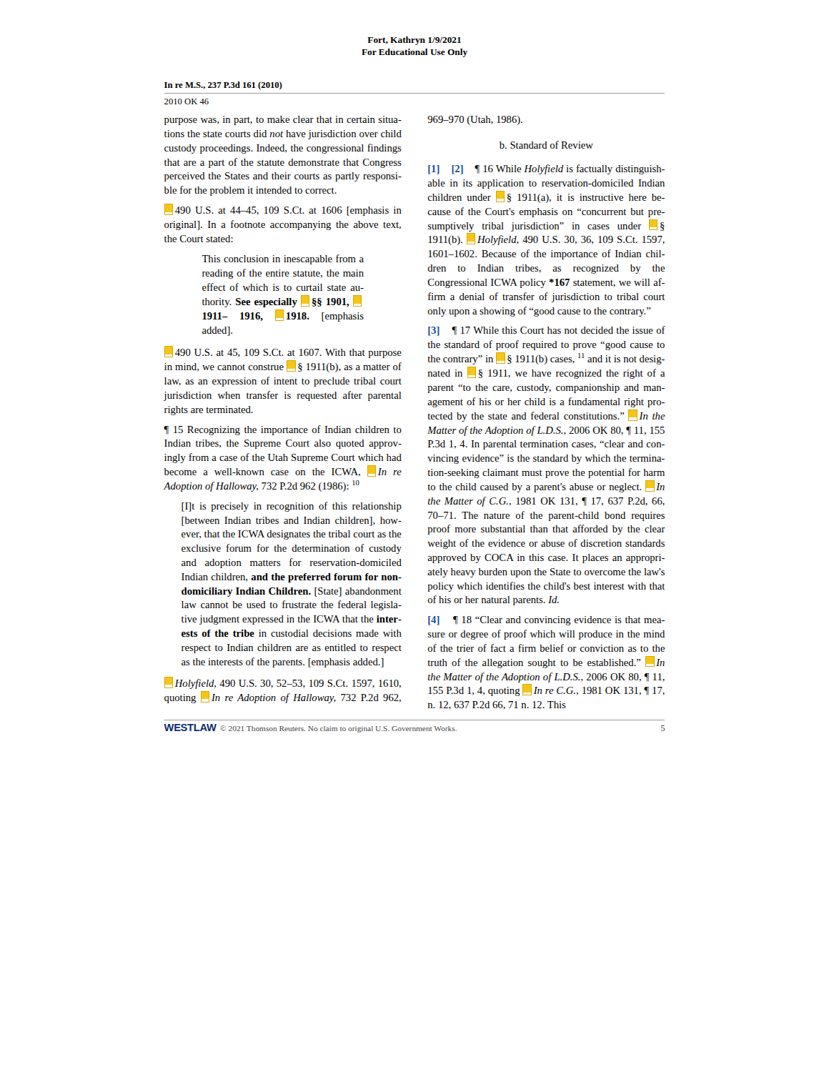Fort, Kathryn 1/9/2021
For Educational Use Only
In re M.S., 237 P.3d 161 (2010)
2010 OK 46
purpose was, in part, to make clear that in certain situations the state courts did not have jurisdiction over child custody proceedings. Indeed, the congressional findings that are a part of the statute demonstrate that Congress perceived the States and their courts as partly responsible for the problem it intended to correct.
490 U.S. at 44–45, 109 S.Ct. at 1606 [emphasis in original]. In a footnote accompanying the above text, the Court stated:
This conclusion in inescapable from a reading of the entire statute, the main effect of which is to curtail state authority. See especially §§ 1901, 1911– 1916, 1918. [emphasis added].
490 U.S. at 45, 109 S.Ct. at 1607. With that purpose in mind, we cannot construe § 1911(b), as a matter of law, as an expression of intent to preclude tribal court jurisdiction when transfer is requested after parental rights are terminated.
¶ 15 Recognizing the importance of Indian children to Indian tribes, the Supreme Court also quoted approvingly from a case of the Utah Supreme Court which had become a well-known case on the ICWA, In re Adoption of Halloway, 732 P.2d 962 (1986): 10
[I]t is precisely in recognition of this relationship [between Indian tribes and Indian children], however, that the ICWA designates the tribal court as the exclusive forum for the determination of custody and adoption matters for reservation-domiciled Indian children, and the preferred forum for nondomiciliary Indian Children. [State] abandonment law cannot be used to frustrate the federal legislative judgment expressed in the ICWA that the interests of the tribe in custodial decisions made with respect to Indian children are as entitled to respect as the interests of the parents. [emphasis added.]
Holyfield, 490 U.S. 30, 52–53, 109 S.Ct. 1597, 1610, quoting In re Adoption of Halloway, 732 P.2d 962, 969–970 (Utah, 1986).
b. Standard of Review
[1] [2] ¶ 16 While Holyfield is factually distinguishable in its application to reservation-domiciled Indian children under § 1911(a), it is instructive here because of the Court's emphasis on “concurrent but presumptively tribal jurisdiction” in cases under § 1911(b). Holyfield, 490 U.S. 30, 36, 109 S.Ct. 1597, 1601–1602. Because of the importance of Indian children to Indian tribes, as recognized by the Congressional ICWA policy *167 statement, we will affirm a denial of transfer of jurisdiction to tribal court only upon a showing of “good cause to the contrary.”
[3] ¶ 17 While this Court has not decided the issue of the standard of proof required to prove “good cause to the contrary” in § 1911(b) cases, 11 and it is not designated in § 1911, we have recognized the right of a parent “to the care, custody, companionship and management of his or her child is a fundamental right protected by the state and federal constitutions.” In the Matter of the Adoption of L.D.S., 2006 OK 80, ¶ 11, 155 P.3d 1, 4. In parental termination cases, “clear and convincing evidence” is the standard by which the termination-seeking claimant must prove the potential for harm to the child caused by a parent's abuse or neglect. In the Matter of C.G., 1981 OK 131, ¶ 17, 637 P.2d, 66, 70–71. The nature of the parent-child bond requires proof more substantial than that afforded by the clear weight of the evidence or abuse of discretion standards approved by COCA in this case. It places an appropriately heavy burden upon the State to overcome the law's policy which identifies the child's best interest with that of his or her natural parents. Id.
[4] ¶ 18 “Clear and convincing evidence is that measure or degree of proof which will produce in the mind of the trier of fact a firm belief or conviction as to the truth of the allegation sought to be established.” In the Matter of the Adoption of L.D.S., 2006 OK 80, ¶ 11, 155 P.3d 1, 4, quoting In re C.G., 1981 OK 131, ¶ 17, n. 12, 637 P.2d 66, 71 n. 12. This
WESTLAW © 2021 Thomson Reuters. No claim to original U.S. Government Works. 5